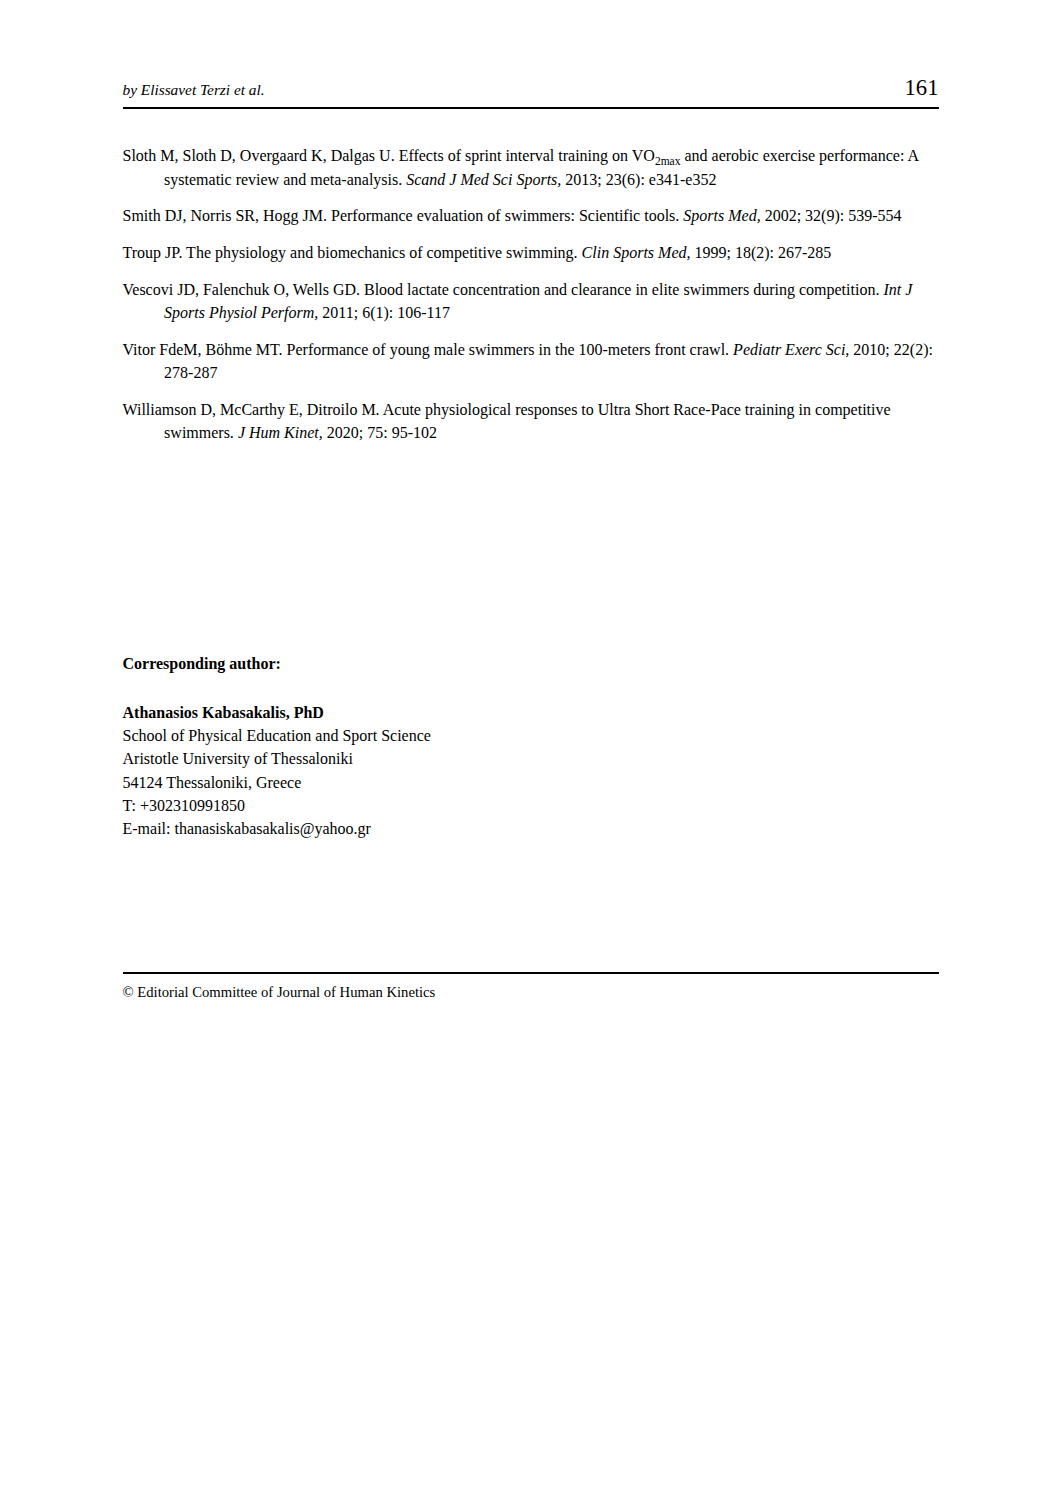by Elissavet Terzi et al. 161
Sloth M, Sloth D, Overgaard K, Dalgas U. Effects of sprint interval training on VO2max and aerobic exercise performance: A systematic review and meta-analysis. Scand J Med Sci Sports, 2013; 23(6): e341-e352
Smith DJ, Norris SR, Hogg JM. Performance evaluation of swimmers: Scientific tools. Sports Med, 2002; 32(9): 539-554
Troup JP. The physiology and biomechanics of competitive swimming. Clin Sports Med, 1999; 18(2): 267-285
Vescovi JD, Falenchuk O, Wells GD. Blood lactate concentration and clearance in elite swimmers during competition. Int J Sports Physiol Perform, 2011; 6(1): 106-117
Vitor FdeM, Böhme MT. Performance of young male swimmers in the 100-meters front crawl. Pediatr Exerc Sci, 2010; 22(2): 278-287
Williamson D, McCarthy E, Ditroilo M. Acute physiological responses to Ultra Short Race-Pace training in competitive swimmers. J Hum Kinet, 2020; 75: 95-102
Corresponding author:
Athanasios Kabasakalis, PhD
School of Physical Education and Sport Science
Aristotle University of Thessaloniki
54124 Thessaloniki, Greece
T: +302310991850
E-mail: thanasiskabasakalis@yahoo.gr
© Editorial Committee of Journal of Human Kinetics